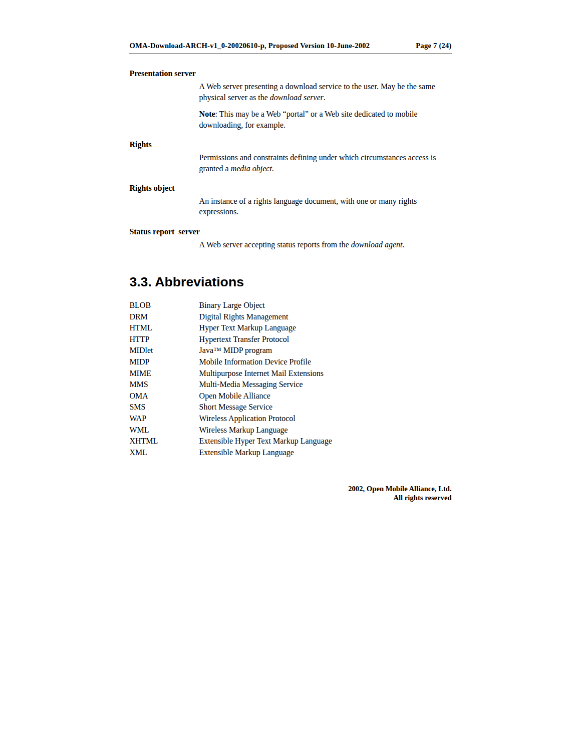OMA-Download-ARCH-v1_0-20020610-p, Proposed Version 10-June-2002 Page 7 (24)
Presentation server
A Web server presenting a download service to the user. May be the same physical server as the download server.
Note: This may be a Web “portal” or a Web site dedicated to mobile downloading, for example.
Rights
Permissions and constraints defining under which circumstances access is granted a media object.
Rights object
An instance of a rights language document, with one or many rights expressions.
Status report server
A Web server accepting status reports from the download agent.
3.3. Abbreviations
| BLOB | Binary Large Object |
| DRM | Digital Rights Management |
| HTML | Hyper Text Markup Language |
| HTTP | Hypertext Transfer Protocol |
| MIDlet | Java™ MIDP program |
| MIDP | Mobile Information Device Profile |
| MIME | Multipurpose Internet Mail Extensions |
| MMS | Multi-Media Messaging Service |
| OMA | Open Mobile Alliance |
| SMS | Short Message Service |
| WAP | Wireless Application Protocol |
| WML | Wireless Markup Language |
| XHTML | Extensible Hyper Text Markup Language |
| XML | Extensible Markup Language |
 2002, Open Mobile Alliance, Ltd.
All rights reserved